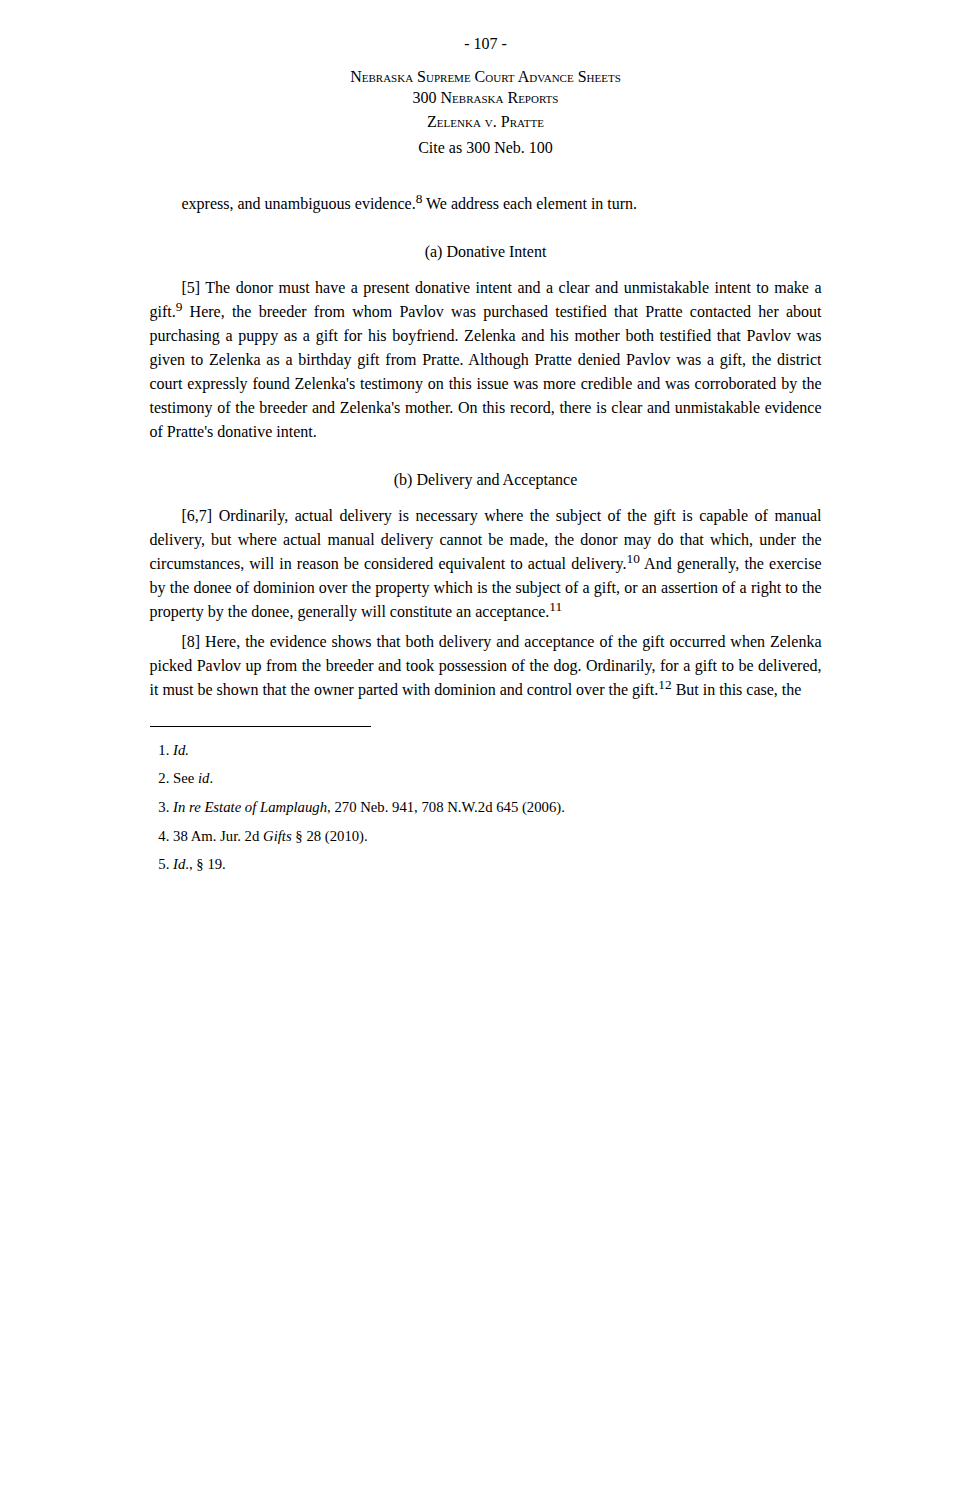- 107 -
Nebraska Supreme Court Advance Sheets
300 Nebraska Reports
Zelenka v. Pratte
Cite as 300 Neb. 100
express, and unambiguous evidence.8 We address each element in turn.
(a) Donative Intent
[5] The donor must have a present donative intent and a clear and unmistakable intent to make a gift.9 Here, the breeder from whom Pavlov was purchased testified that Pratte contacted her about purchasing a puppy as a gift for his boyfriend. Zelenka and his mother both testified that Pavlov was given to Zelenka as a birthday gift from Pratte. Although Pratte denied Pavlov was a gift, the district court expressly found Zelenka's testimony on this issue was more credible and was corroborated by the testimony of the breeder and Zelenka's mother. On this record, there is clear and unmistakable evidence of Pratte's donative intent.
(b) Delivery and Acceptance
[6,7] Ordinarily, actual delivery is necessary where the subject of the gift is capable of manual delivery, but where actual manual delivery cannot be made, the donor may do that which, under the circumstances, will in reason be considered equivalent to actual delivery.10 And generally, the exercise by the donee of dominion over the property which is the subject of a gift, or an assertion of a right to the property by the donee, generally will constitute an acceptance.11
[8] Here, the evidence shows that both delivery and acceptance of the gift occurred when Zelenka picked Pavlov up from the breeder and took possession of the dog. Ordinarily, for a gift to be delivered, it must be shown that the owner parted with dominion and control over the gift.12 But in this case, the
Id.
See id.
In re Estate of Lamplaugh, 270 Neb. 941, 708 N.W.2d 645 (2006).
38 Am. Jur. 2d Gifts § 28 (2010).
Id., § 19.